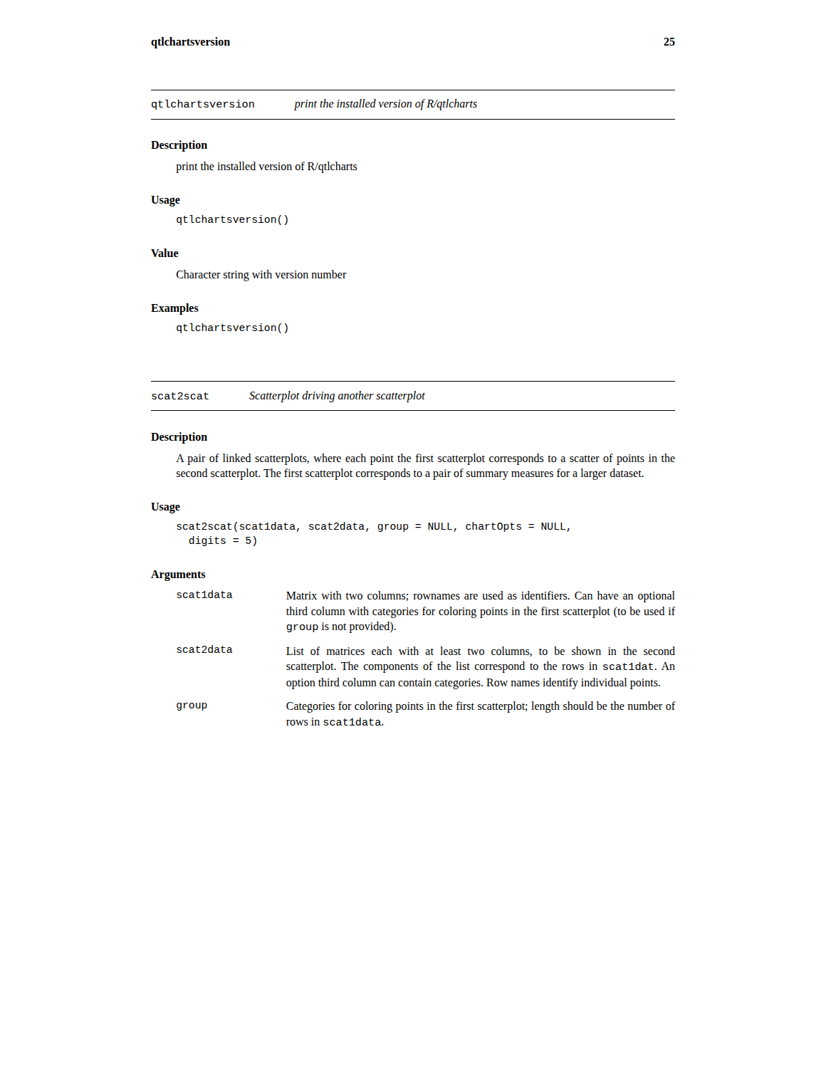qtlchartsversion 25
qtlchartsversion print the installed version of R/qtlcharts
Description
print the installed version of R/qtlcharts
Usage
qtlchartsversion()
Value
Character string with version number
Examples
qtlchartsversion()
scat2scat Scatterplot driving another scatterplot
Description
A pair of linked scatterplots, where each point the first scatterplot corresponds to a scatter of points in the second scatterplot. The first scatterplot corresponds to a pair of summary measures for a larger dataset.
Usage
scat2scat(scat1data, scat2data, group = NULL, chartOpts = NULL,
  digits = 5)
Arguments
scat1data
Matrix with two columns; rownames are used as identifiers. Can have an optional third column with categories for coloring points in the first scatterplot (to be used if group is not provided).
scat2data
List of matrices each with at least two columns, to be shown in the second scatterplot. The components of the list correspond to the rows in scat1dat. An option third column can contain categories. Row names identify individual points.
group
Categories for coloring points in the first scatterplot; length should be the number of rows in scat1data.